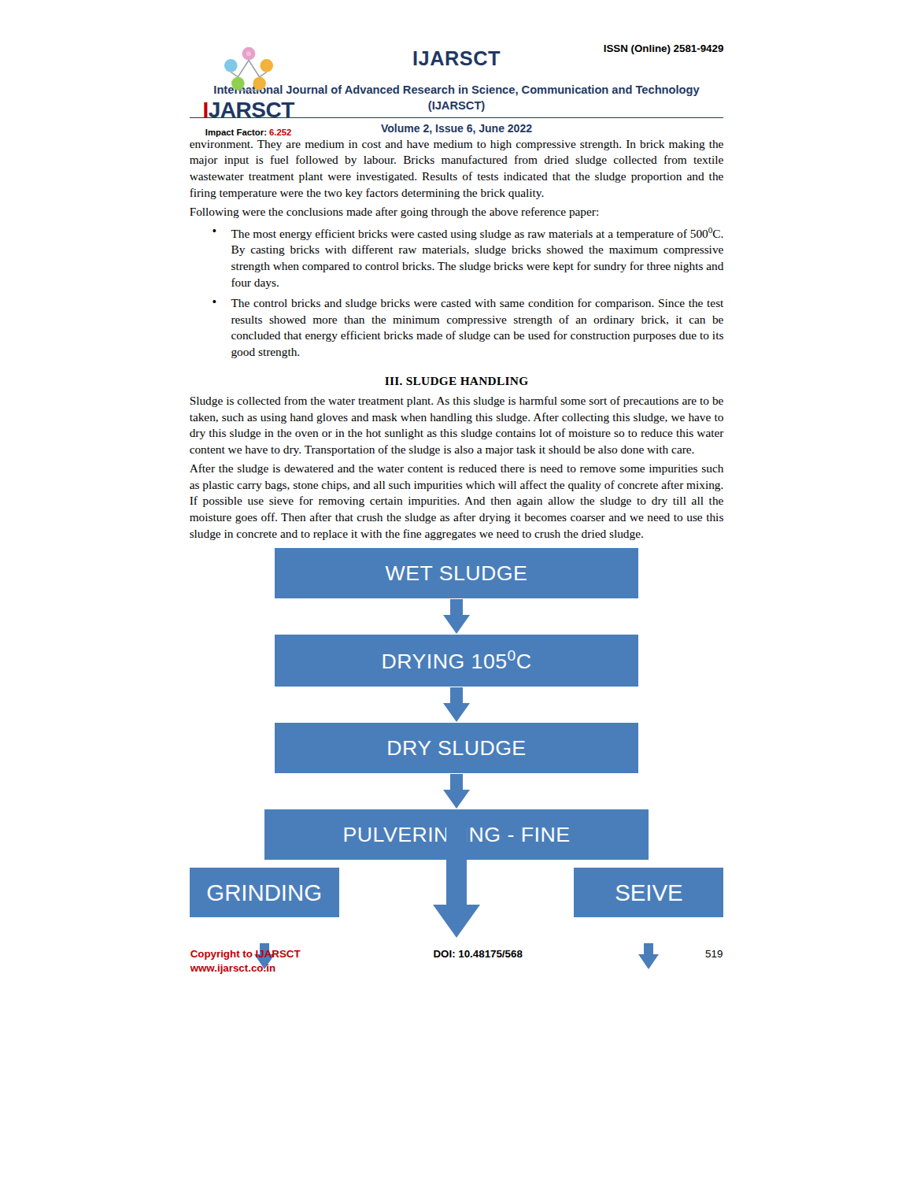IJARSCT
Impact Factor: 6.252
ISSN (Online) 2581-9429
IJARSCT
International Journal of Advanced Research in Science, Communication and Technology (IJARSCT)
Volume 2, Issue 6, June 2022
environment. They are medium in cost and have medium to high compressive strength. In brick making the major input is fuel followed by labour. Bricks manufactured from dried sludge collected from textile wastewater treatment plant were investigated. Results of tests indicated that the sludge proportion and the firing temperature were the two key factors determining the brick quality.
Following were the conclusions made after going through the above reference paper:
The most energy efficient bricks were casted using sludge as raw materials at a temperature of 5000C. By casting bricks with different raw materials, sludge bricks showed the maximum compressive strength when compared to control bricks. The sludge bricks were kept for sundry for three nights and four days.
The control bricks and sludge bricks were casted with same condition for comparison. Since the test results showed more than the minimum compressive strength of an ordinary brick, it can be concluded that energy efficient bricks made of sludge can be used for construction purposes due to its good strength.
III. SLUDGE HANDLING
Sludge is collected from the water treatment plant. As this sludge is harmful some sort of precautions are to be taken, such as using hand gloves and mask when handling this sludge. After collecting this sludge, we have to dry this sludge in the oven or in the hot sunlight as this sludge contains lot of moisture so to reduce this water content we have to dry. Transportation of the sludge is also a major task it should be also done with care.
After the sludge is dewatered and the water content is reduced there is need to remove some impurities such as plastic carry bags, stone chips, and all such impurities which will affect the quality of concrete after mixing. If possible use sieve for removing certain impurities. And then again allow the sludge to dry till all the moisture goes off. Then after that crush the sludge as after drying it becomes coarser and we need to use this sludge in concrete and to replace it with the fine aggregates we need to crush the dried sludge.
WET SLUDGE
DRYING 1050C
DRY SLUDGE
PULVERINZING - FINE
GRINDING
SEIVE
| Copyright to IJARSCT www.ijarsct.co.in | DOI: 10.48175/568 | 519 |